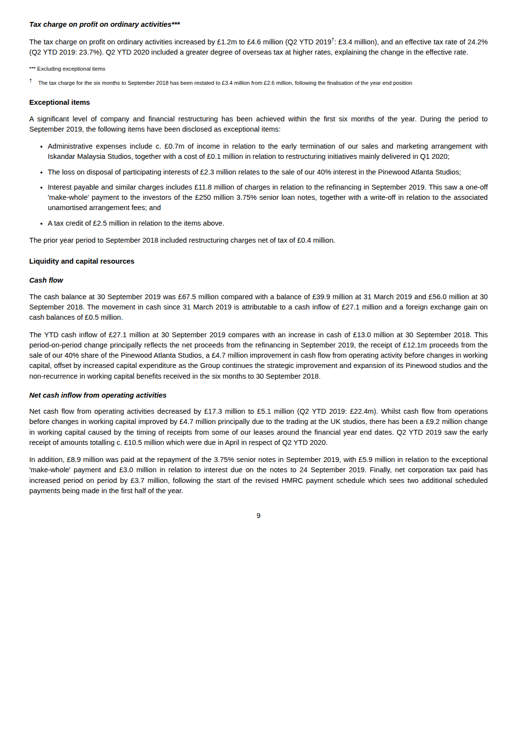Tax charge on profit on ordinary activities***
The tax charge on profit on ordinary activities increased by £1.2m to £4.6 million (Q2 YTD 2019†: £3.4 million), and an effective tax rate of 24.2% (Q2 YTD 2019: 23.7%). Q2 YTD 2020 included a greater degree of overseas tax at higher rates, explaining the change in the effective rate.
*** Excluding exceptional items
† The tax charge for the six months to September 2018 has been restated to £3.4 million from £2.6 million, following the finalisation of the year end position
Exceptional items
A significant level of company and financial restructuring has been achieved within the first six months of the year. During the period to September 2019, the following items have been disclosed as exceptional items:
Administrative expenses include c. £0.7m of income in relation to the early termination of our sales and marketing arrangement with Iskandar Malaysia Studios, together with a cost of £0.1 million in relation to restructuring initiatives mainly delivered in Q1 2020;
The loss on disposal of participating interests of £2.3 million relates to the sale of our 40% interest in the Pinewood Atlanta Studios;
Interest payable and similar charges includes £11.8 million of charges in relation to the refinancing in September 2019. This saw a one-off 'make-whole' payment to the investors of the £250 million 3.75% senior loan notes, together with a write-off in relation to the associated unamortised arrangement fees; and
A tax credit of £2.5 million in relation to the items above.
The prior year period to September 2018 included restructuring charges net of tax of £0.4 million.
Liquidity and capital resources
Cash flow
The cash balance at 30 September 2019 was £67.5 million compared with a balance of £39.9 million at 31 March 2019 and £56.0 million at 30 September 2018. The movement in cash since 31 March 2019 is attributable to a cash inflow of £27.1 million and a foreign exchange gain on cash balances of £0.5 million.
The YTD cash inflow of £27.1 million at 30 September 2019 compares with an increase in cash of £13.0 million at 30 September 2018. This period-on-period change principally reflects the net proceeds from the refinancing in September 2019, the receipt of £12.1m proceeds from the sale of our 40% share of the Pinewood Atlanta Studios, a £4.7 million improvement in cash flow from operating activity before changes in working capital, offset by increased capital expenditure as the Group continues the strategic improvement and expansion of its Pinewood studios and the non-recurrence in working capital benefits received in the six months to 30 September 2018.
Net cash inflow from operating activities
Net cash flow from operating activities decreased by £17.3 million to £5.1 million (Q2 YTD 2019: £22.4m). Whilst cash flow from operations before changes in working capital improved by £4.7 million principally due to the trading at the UK studios, there has been a £9.2 million change in working capital caused by the timing of receipts from some of our leases around the financial year end dates. Q2 YTD 2019 saw the early receipt of amounts totalling c. £10.5 million which were due in April in respect of Q2 YTD 2020.
In addition, £8.9 million was paid at the repayment of the 3.75% senior notes in September 2019, with £5.9 million in relation to the exceptional 'make-whole' payment and £3.0 million in relation to interest due on the notes to 24 September 2019. Finally, net corporation tax paid has increased period on period by £3.7 million, following the start of the revised HMRC payment schedule which sees two additional scheduled payments being made in the first half of the year.
9